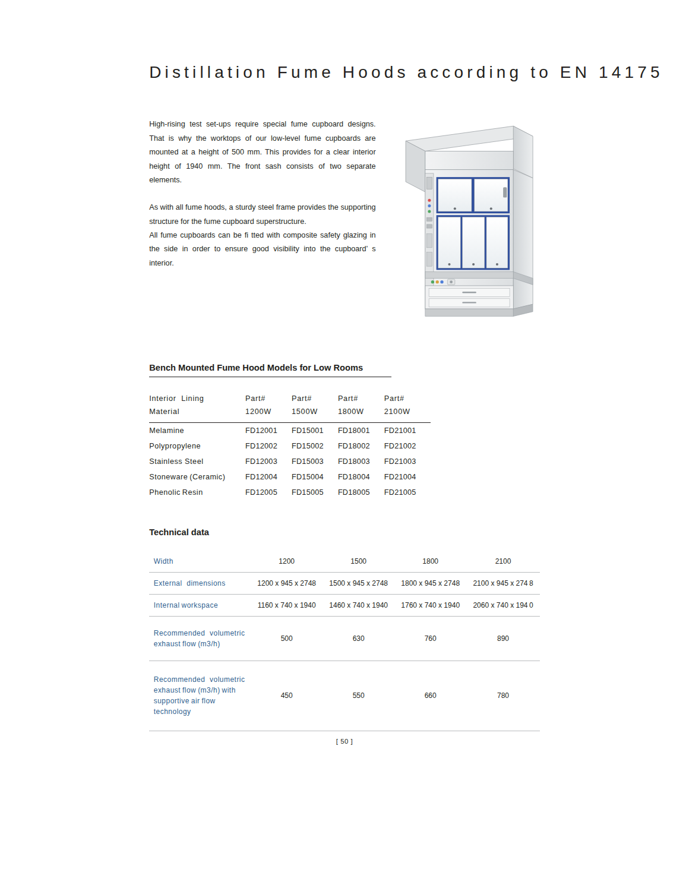Distillation Fume Hoods according to EN 14175
High-rising test set-ups require special fume cupboard designs. That is why the worktops of our low-level fume cupboards are mounted at a height of 500 mm. This provides for a clear interior height of 1940 mm. The front sash consists of two separate elements.
As with all fume hoods, a sturdy steel frame provides the supporting structure for the fume cupboard superstructure.
All fume cupboards can be fi tted with composite safety glazing in the side in order to ensure good visibility into the cupboard’ s interior.
Bench Mounted Fume Hood Models for Low Rooms
| Interior Lining | Part# | Part# | Part# | Part# |
| --- | --- | --- | --- | --- |
| Material | 1200W | 1500W | 1800W | 2100W |
| Melamine | FD12001 | FD15001 | FD18001 | FD21001 |
| Polypropylene | FD12002 | FD15002 | FD18002 | FD21002 |
| Stainless Steel | FD12003 | FD15003 | FD18003 | FD21003 |
| Stoneware (Ceramic) | FD12004 | FD15004 | FD18004 | FD21004 |
| Phenolic Resin | FD12005 | FD15005 | FD18005 | FD21005 |
Technical data
| Width | 1200 | 1500 | 1800 | 2100 |
| External dimensions | 1200 x 945 x 2748 | 1500 x 945 x 2748 | 1800 x 945 x 2748 | 2100 x 945 x 274 8 |
| Internal workspace | 1160 x 740 x 1940 | 1460 x 740 x 1940 | 1760 x 740 x 1940 | 2060 x 740 x 194 0 |
| Recommended volumetric exhaust flow (m3/h) | 500 | 630 | 760 | 890 |
| Recommended volumetric exhaust flow (m3/h) with supportive air flow technology | 450 | 550 | 660 | 780 |
[ 50 ]